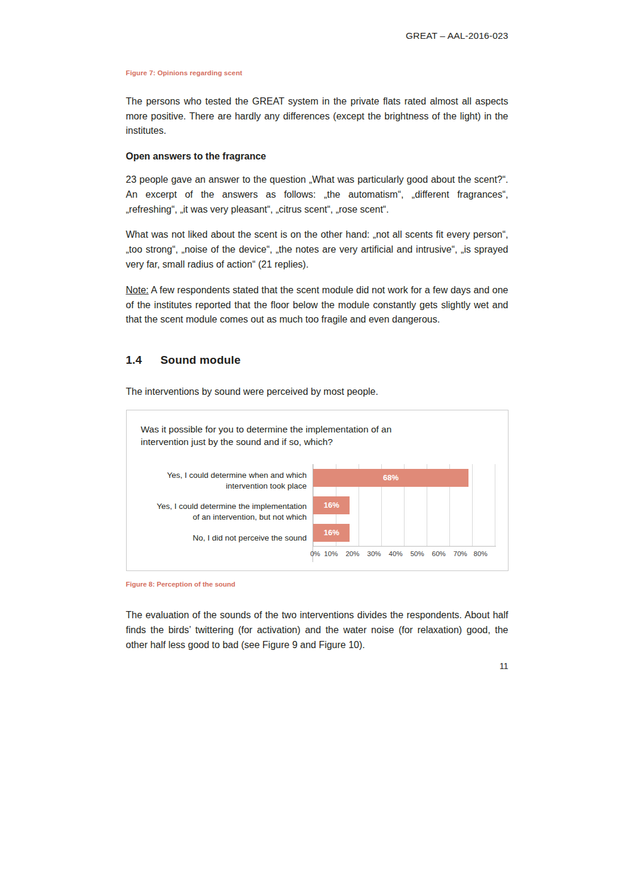GREAT – AAL-2016-023
Figure 7: Opinions regarding scent
The persons who tested the GREAT system in the private flats rated almost all aspects more positive. There are hardly any differences (except the brightness of the light) in the institutes.
Open answers to the fragrance
23 people gave an answer to the question „What was particularly good about the scent?“. An excerpt of the answers as follows: „the automatism“, „different fragrances“, „refreshing“, „it was very pleasant“, „citrus scent“, „rose scent“.
What was not liked about the scent is on the other hand: „not all scents fit every person“, „too strong“, „noise of the device“, „the notes are very artificial and intrusive“, „is sprayed very far, small radius of action“ (21 replies).
Note: A few respondents stated that the scent module did not work for a few days and one of the institutes reported that the floor below the module constantly gets slightly wet and that the scent module comes out as much too fragile and even dangerous.
1.4 Sound module
The interventions by sound were perceived by most people.
Was it possible for you to determine the implementation of an
intervention just by the sound and if so, which?
Yes, I could determine when and which
intervention took place
Yes, I could determine the implementation
of an intervention, but not which
No, I did not perceive the sound
68%
16%
16%
0% 10% 20% 30% 40% 50% 60% 70% 80%
Figure 8: Perception of the sound
The evaluation of the sounds of the two interventions divides the respondents. About half finds the birds’ twittering (for activation) and the water noise (for relaxation) good, the other half less good to bad (see Figure 9 and Figure 10).
11